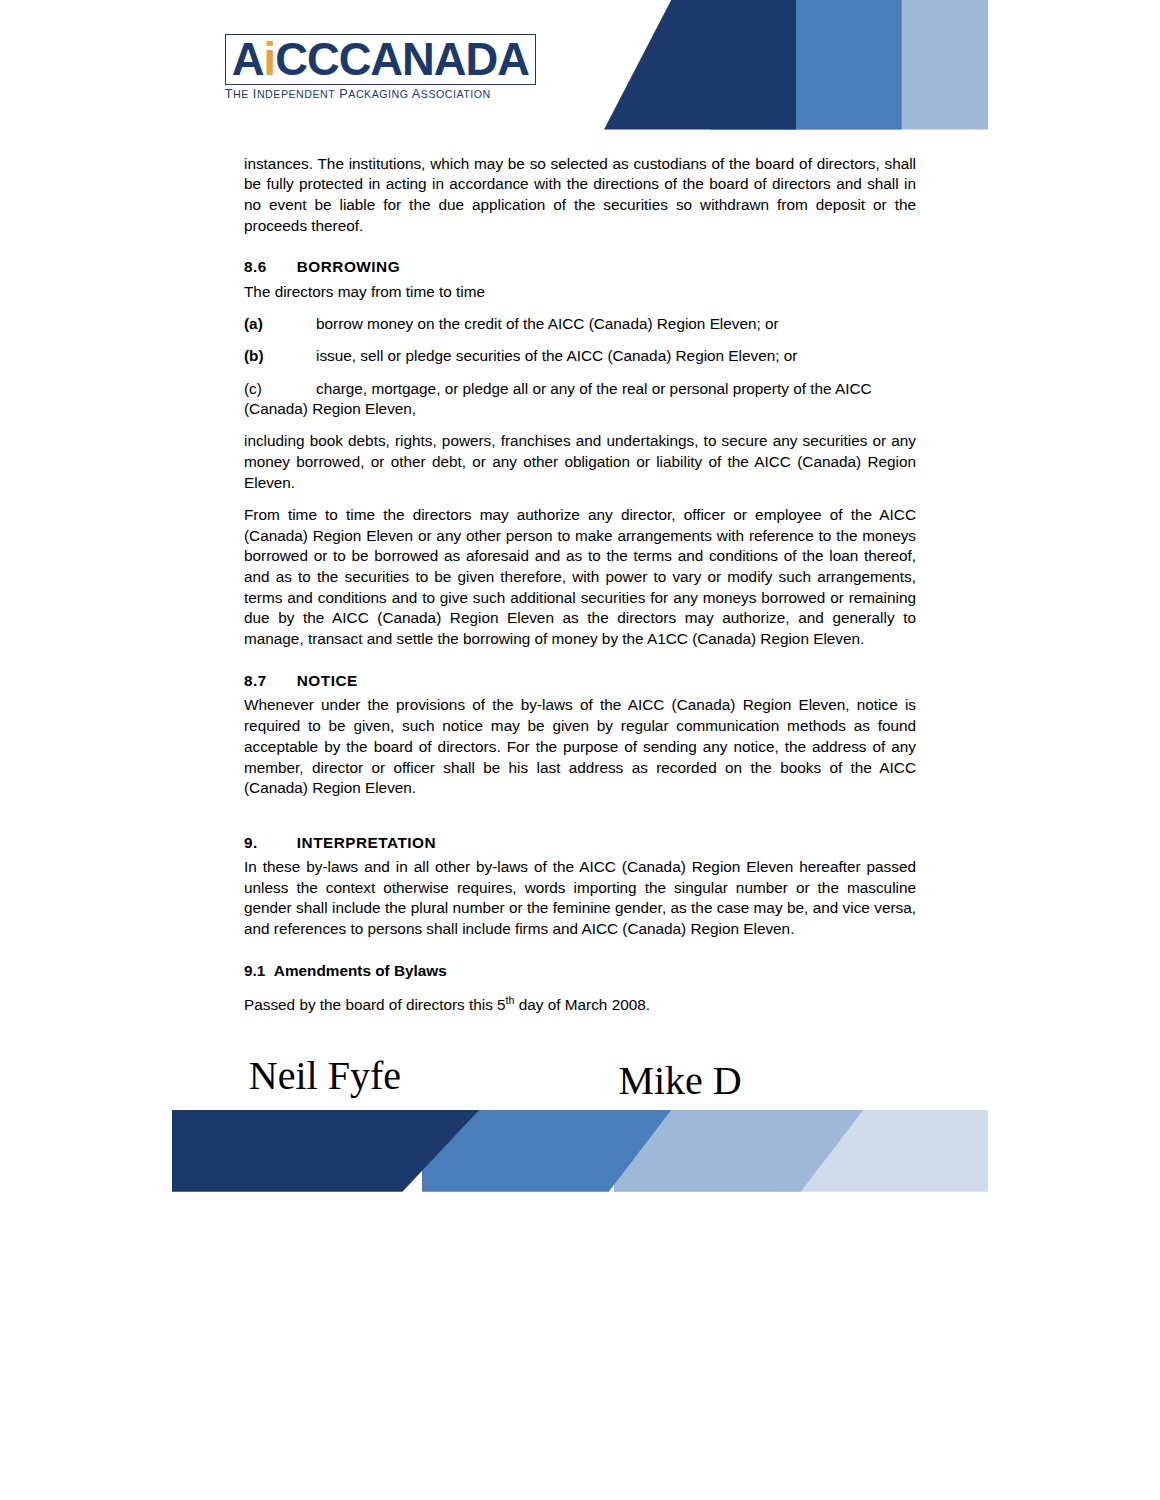AiCC CANADA
THE INDEPENDENT PACKAGING ASSOCIATION
instances. The institutions, which may be so selected as custodians of the board of directors, shall be fully protected in acting in accordance with the directions of the board of directors and shall in no event be liable for the due application of the securities so withdrawn from deposit or the proceeds thereof.
8.6 BORROWING
The directors may from time to time
(a) borrow money on the credit of the AICC (Canada) Region Eleven; or
(b) issue, sell or pledge securities of the AICC (Canada) Region Eleven; or
(c) charge, mortgage, or pledge all or any of the real or personal property of the AICC (Canada) Region Eleven,
including book debts, rights, powers, franchises and undertakings, to secure any securities or any money borrowed, or other debt, or any other obligation or liability of the AICC (Canada) Region Eleven.
From time to time the directors may authorize any director, officer or employee of the AICC (Canada) Region Eleven or any other person to make arrangements with reference to the moneys borrowed or to be borrowed as aforesaid and as to the terms and conditions of the loan thereof, and as to the securities to be given therefore, with power to vary or modify such arrangements, terms and conditions and to give such additional securities for any moneys borrowed or remaining due by the AICC (Canada) Region Eleven as the directors may authorize, and generally to manage, transact and settle the borrowing of money by the A1CC (Canada) Region Eleven.
8.7 NOTICE
Whenever under the provisions of the by-laws of the AICC (Canada) Region Eleven, notice is required to be given, such notice may be given by regular communication methods as found acceptable by the board of directors. For the purpose of sending any notice, the address of any member, director or officer shall be his last address as recorded on the books of the AICC (Canada) Region Eleven.
9. INTERPRETATION
In these by-laws and in all other by-laws of the AICC (Canada) Region Eleven hereafter passed unless the context otherwise requires, words importing the singular number or the masculine gender shall include the plural number or the feminine gender, as the case may be, and vice versa, and references to persons shall include firms and AICC (Canada) Region Eleven.
9.1 Amendments of Bylaws
Passed by the board of directors this 5th day of March 2008.
Neil Fyfe
Mike D
Neil Fyfe, President 2007 - 2008 Mike Dienst, Treasurer / Secretary 2007 - 2008